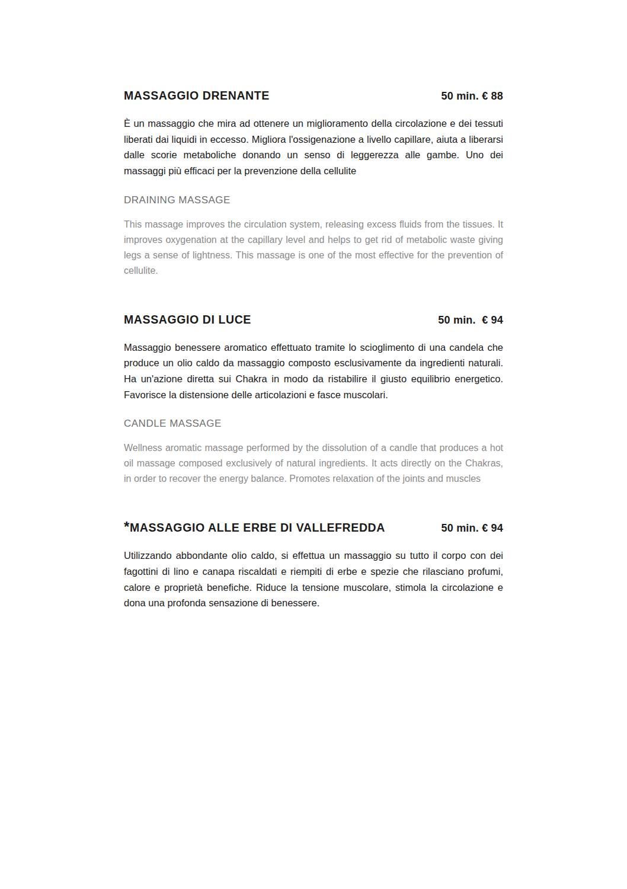MASSAGGIO DRENANTE
50 min. € 88
È un massaggio che mira ad ottenere un miglioramento della circolazione e dei tessuti liberati dai liquidi in eccesso. Migliora l'ossigenazione a livello capillare, aiuta a liberarsi dalle scorie metaboliche donando un senso di leggerezza alle gambe. Uno dei massaggi più efficaci per la prevenzione della cellulite
DRAINING MASSAGE
This massage improves the circulation system, releasing excess fluids from the tissues. It improves oxygenation at the capillary level and helps to get rid of metabolic waste giving legs a sense of lightness. This massage is one of the most effective for the prevention of cellulite.
MASSAGGIO DI LUCE
50 min. € 94
Massaggio benessere aromatico effettuato tramite lo scioglimento di una candela che produce un olio caldo da massaggio composto esclusivamente da ingredienti naturali. Ha un'azione diretta sui Chakra in modo da ristabilire il giusto equilibrio energetico. Favorisce la distensione delle articolazioni e fasce muscolari.
CANDLE MASSAGE
Wellness aromatic massage performed by the dissolution of a candle that produces a hot oil massage composed exclusively of natural ingredients. It acts directly on the Chakras, in order to recover the energy balance. Promotes relaxation of the joints and muscles
*MASSAGGIO ALLE ERBE DI VALLEFREDDA
50 min. € 94
Utilizzando abbondante olio caldo, si effettua un massaggio su tutto il corpo con dei fagottini di lino e canapa riscaldati e riempiti di erbe e spezie che rilasciano profumi, calore e proprietà benefiche. Riduce la tensione muscolare, stimola la circolazione e dona una profonda sensazione di benessere.